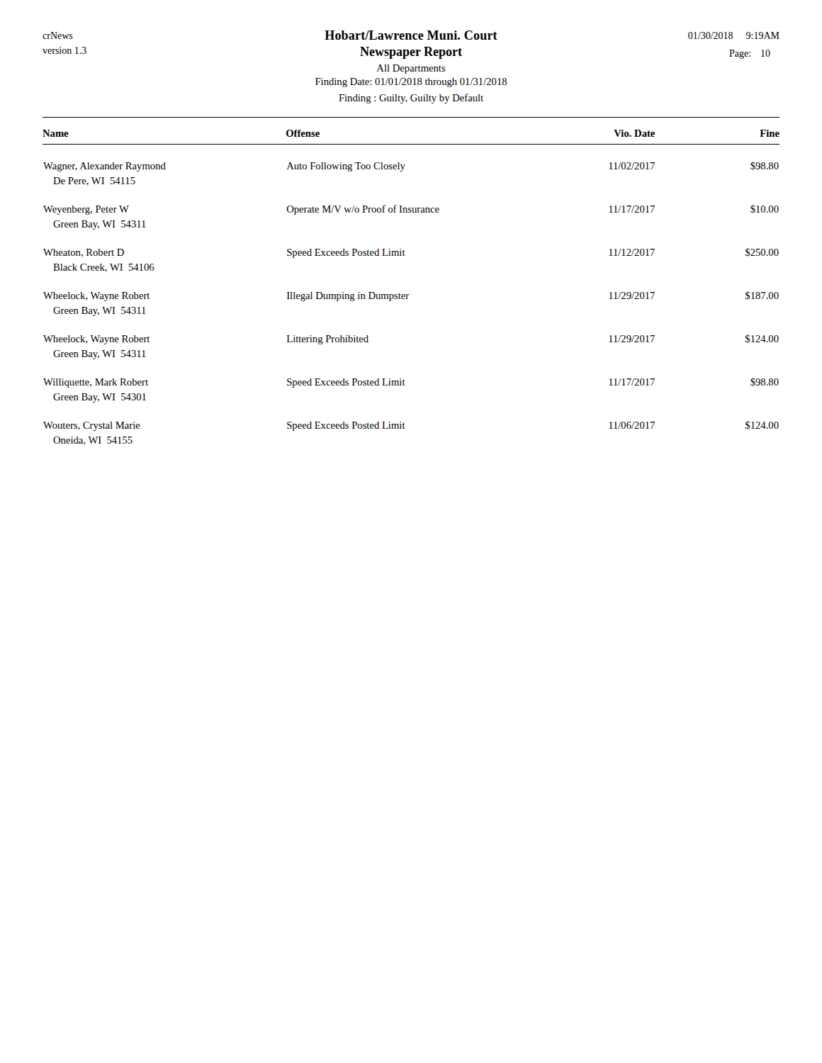crNews
version 1.3
Hobart/Lawrence Muni. Court
Newspaper Report
All Departments
Finding Date: 01/01/2018 through 01/31/2018
Finding : Guilty, Guilty by Default
01/30/20189:19AM
Page:10
| Name | Offense | Vio. Date | Fine |
| --- | --- | --- | --- |
| Wagner, Alexander Raymond De Pere, WI 54115 | Auto Following Too Closely | 11/02/2017 | $98.80 |
| Weyenberg, Peter W Green Bay, WI 54311 | Operate M/V w/o Proof of Insurance | 11/17/2017 | $10.00 |
| Wheaton, Robert D Black Creek, WI 54106 | Speed Exceeds Posted Limit | 11/12/2017 | $250.00 |
| Wheelock, Wayne Robert Green Bay, WI 54311 | Illegal Dumping in Dumpster | 11/29/2017 | $187.00 |
| Wheelock, Wayne Robert Green Bay, WI 54311 | Littering Prohibited | 11/29/2017 | $124.00 |
| Williquette, Mark Robert Green Bay, WI 54301 | Speed Exceeds Posted Limit | 11/17/2017 | $98.80 |
| Wouters, Crystal Marie Oneida, WI 54155 | Speed Exceeds Posted Limit | 11/06/2017 | $124.00 |